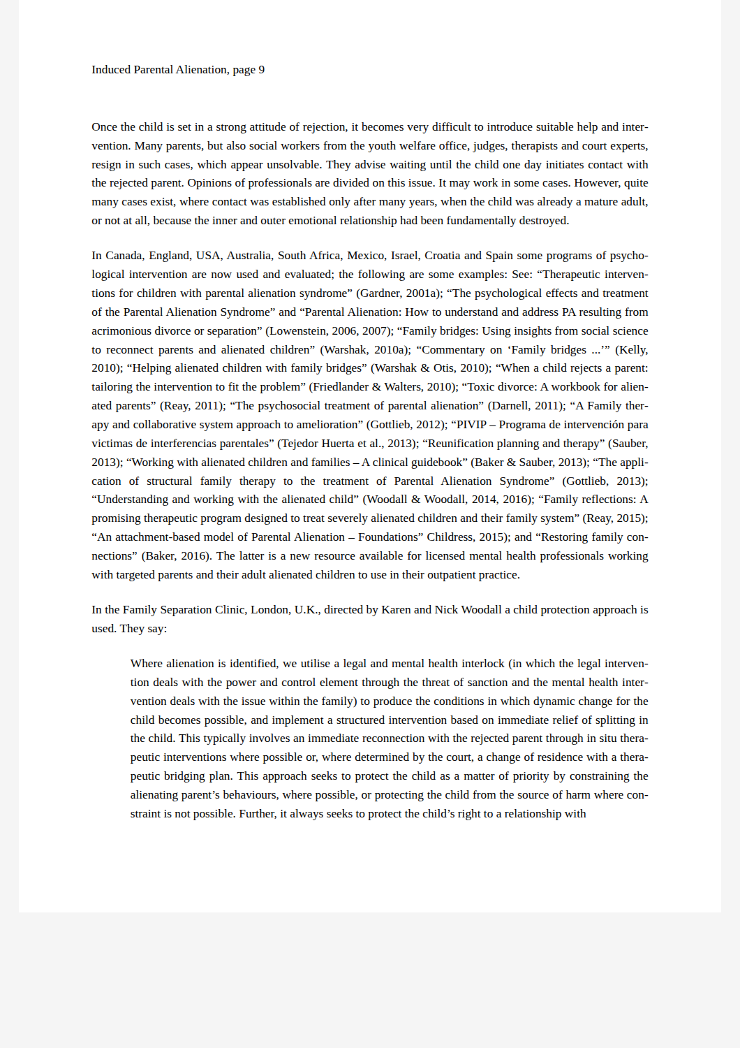Induced Parental Alienation, page 9
Once the child is set in a strong attitude of rejection, it becomes very difficult to introduce suitable help and intervention. Many parents, but also social workers from the youth welfare office, judges, therapists and court experts, resign in such cases, which appear unsolvable. They advise waiting until the child one day initiates contact with the rejected parent. Opinions of professionals are divided on this issue. It may work in some cases. However, quite many cases exist, where contact was established only after many years, when the child was already a mature adult, or not at all, because the inner and outer emotional relationship had been fundamentally destroyed.
In Canada, England, USA, Australia, South Africa, Mexico, Israel, Croatia and Spain some programs of psychological intervention are now used and evaluated; the following are some examples: See: “Therapeutic interventions for children with parental alienation syndrome” (Gardner, 2001a); “The psychological effects and treatment of the Parental Alienation Syndrome” and “Parental Alienation: How to understand and address PA resulting from acrimonious divorce or separation” (Lowenstein, 2006, 2007); “Family bridges: Using insights from social science to reconnect parents and alienated children” (Warshak, 2010a); “Commentary on ‘Family bridges ...’” (Kelly, 2010); “Helping alienated children with family bridges” (Warshak & Otis, 2010); “When a child rejects a parent: tailoring the intervention to fit the problem” (Friedlander & Walters, 2010); “Toxic divorce: A workbook for alienated parents” (Reay, 2011); “The psychosocial treatment of parental alienation” (Darnell, 2011); “A Family therapy and collaborative system approach to amelioration” (Gottlieb, 2012); “PIVIP – Programa de intervención para victimas de interferencias parentales” (Tejedor Huerta et al., 2013); “Reunification planning and therapy” (Sauber, 2013); “Working with alienated children and families – A clinical guidebook” (Baker & Sauber, 2013); “The application of structural family therapy to the treatment of Parental Alienation Syndrome” (Gottlieb, 2013); “Understanding and working with the alienated child” (Woodall & Woodall, 2014, 2016); “Family reflections: A promising therapeutic program designed to treat severely alienated children and their family system” (Reay, 2015); “An attachment-based model of Parental Alienation – Foundations” Childress, 2015); and “Restoring family connections” (Baker, 2016). The latter is a new resource available for licensed mental health professionals working with targeted parents and their adult alienated children to use in their outpatient practice.
In the Family Separation Clinic, London, U.K., directed by Karen and Nick Woodall a child protection approach is used. They say:
Where alienation is identified, we utilise a legal and mental health interlock (in which the legal intervention deals with the power and control element through the threat of sanction and the mental health intervention deals with the issue within the family) to produce the conditions in which dynamic change for the child becomes possible, and implement a structured intervention based on immediate relief of splitting in the child. This typically involves an immediate reconnection with the rejected parent through in situ therapeutic interventions where possible or, where determined by the court, a change of residence with a therapeutic bridging plan. This approach seeks to protect the child as a matter of priority by constraining the alienating parent’s behaviours, where possible, or protecting the child from the source of harm where constraint is not possible. Further, it always seeks to protect the child’s right to a relationship with